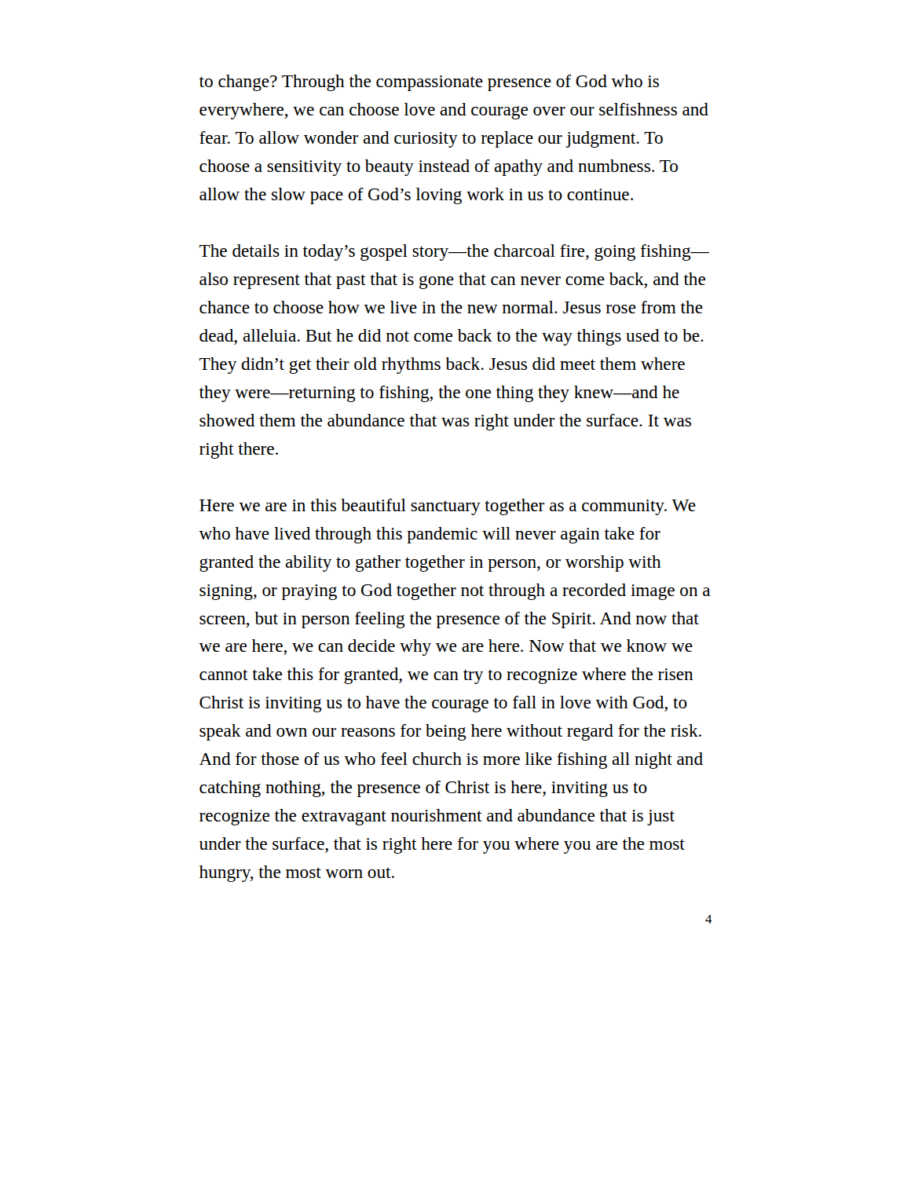to change? Through the compassionate presence of God who is everywhere, we can choose love and courage over our selfishness and fear. To allow wonder and curiosity to replace our judgment. To choose a sensitivity to beauty instead of apathy and numbness. To allow the slow pace of God’s loving work in us to continue.
The details in today’s gospel story—the charcoal fire, going fishing—also represent that past that is gone that can never come back, and the chance to choose how we live in the new normal. Jesus rose from the dead, alleluia. But he did not come back to the way things used to be. They didn’t get their old rhythms back. Jesus did meet them where they were—returning to fishing, the one thing they knew—and he showed them the abundance that was right under the surface. It was right there.
Here we are in this beautiful sanctuary together as a community. We who have lived through this pandemic will never again take for granted the ability to gather together in person, or worship with signing, or praying to God together not through a recorded image on a screen, but in person feeling the presence of the Spirit. And now that we are here, we can decide why we are here. Now that we know we cannot take this for granted, we can try to recognize where the risen Christ is inviting us to have the courage to fall in love with God, to speak and own our reasons for being here without regard for the risk. And for those of us who feel church is more like fishing all night and catching nothing, the presence of Christ is here, inviting us to recognize the extravagant nourishment and abundance that is just under the surface, that is right here for you where you are the most hungry, the most worn out.
4